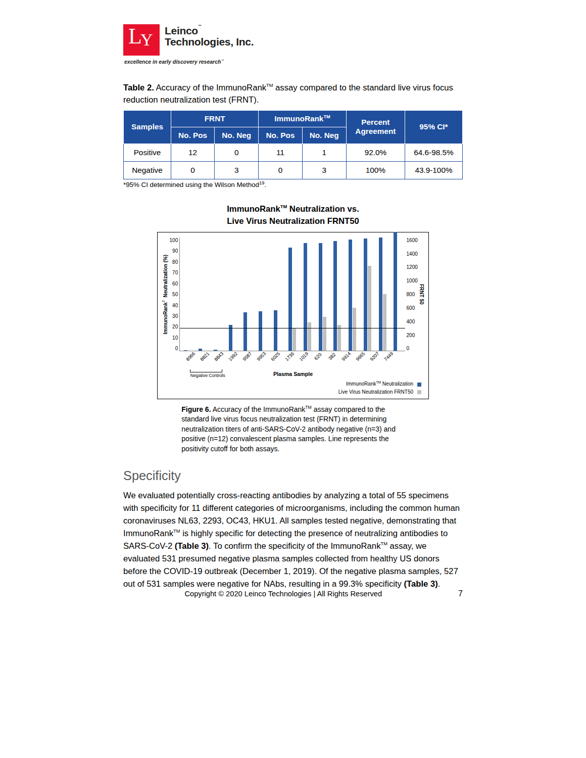Leinco™
Technologies, Inc.
excellence in early discovery research™
Table 2. Accuracy of the ImmunoRankTM assay compared to the standard live virus focus reduction neutralization test (FRNT).
| Samples | FRNT | ImmunoRank TM | Percent Agreement | 95% CI* |
| --- | --- | --- | --- | --- |
| No. Pos | No. Neg | No. Pos | No. Neg |
| Positive | 12 | 0 | 11 | 1 | 92.0% | 64.6-98.5% |
| Negative | 0 | 3 | 0 | 3 | 100% | 43.9-100% |
*95% CI determined using the Wilson Method19.
ImmunoRankTM Neutralization vs.
Live Virus Neutralization FRNT50
ImmunoRank™ Neutralization (%)
100 90 80 70 60 50 40 30 20 10 0
1600 1400 1200 1000 800 600 400 200 0
FRNT 50
8966 8821 8843 1992 9587 9953 6025 1736 1019 620 382 9914 9665 9207 7449
Negative Controls
Plasma Sample
ImmunoRankTM Neutralization
Live Virus Neutralization FRNT50
Figure 6. Accuracy of the ImmunoRankTM assay compared to the standard live virus focus neutralization test (FRNT) in determining neutralization titers of anti-SARS-CoV-2 antibody negative (n=3) and positive (n=12) convalescent plasma samples. Line represents the positivity cutoff for both assays.
Specificity
We evaluated potentially cross-reacting antibodies by analyzing a total of 55 specimens with specificity for 11 different categories of microorganisms, including the common human coronaviruses NL63, 2293, OC43, HKU1. All samples tested negative, demonstrating that ImmunoRankTM is highly specific for detecting the presence of neutralizing antibodies to SARS-CoV-2 (Table 3). To confirm the specificity of the ImmunoRankTM assay, we evaluated 531 presumed negative plasma samples collected from healthy US donors before the COVID-19 outbreak (December 1, 2019). Of the negative plasma samples, 527 out of 531 samples were negative for NAbs, resulting in a 99.3% specificity (Table 3).
Copyright © 2020 Leinco Technologies | All Rights Reserved
7